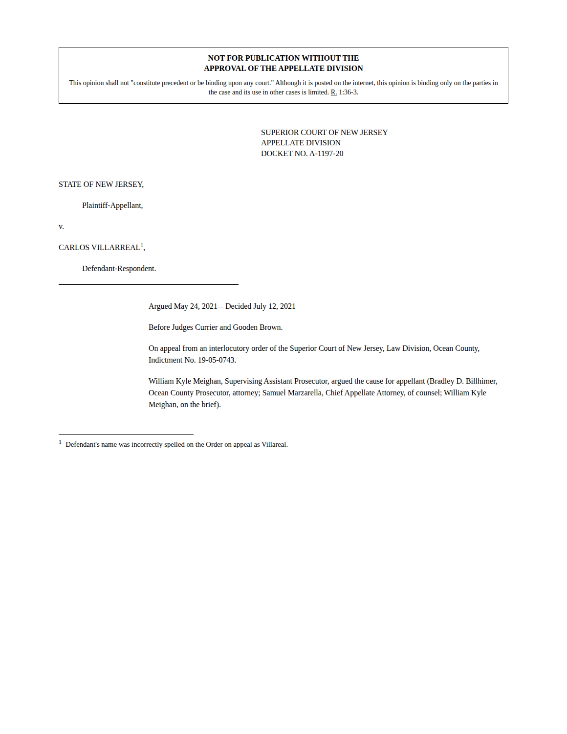Not for publication without the
approval of the appellate division
This opinion shall not "constitute precedent or be binding upon any court." Although it is posted on the internet, this opinion is binding only on the parties in the case and its use in other cases is limited. R. 1:36-3.
SUPERIOR COURT OF NEW JERSEY
APPELLATE DIVISION
DOCKET NO. A-1197-20
State of New Jersey,
Plaintiff-Appellant,
v.
Carlos Villarreal1,
Defendant-Respondent.
Argued May 24, 2021 – Decided July 12, 2021
Before Judges Currier and Gooden Brown.
On appeal from an interlocutory order of the Superior Court of New Jersey, Law Division, Ocean County, Indictment No. 19-05-0743.
William Kyle Meighan, Supervising Assistant Prosecutor, argued the cause for appellant (Bradley D. Billhimer, Ocean County Prosecutor, attorney; Samuel Marzarella, Chief Appellate Attorney, of counsel; William Kyle Meighan, on the brief).
1 Defendant's name was incorrectly spelled on the Order on appeal as Villareal.